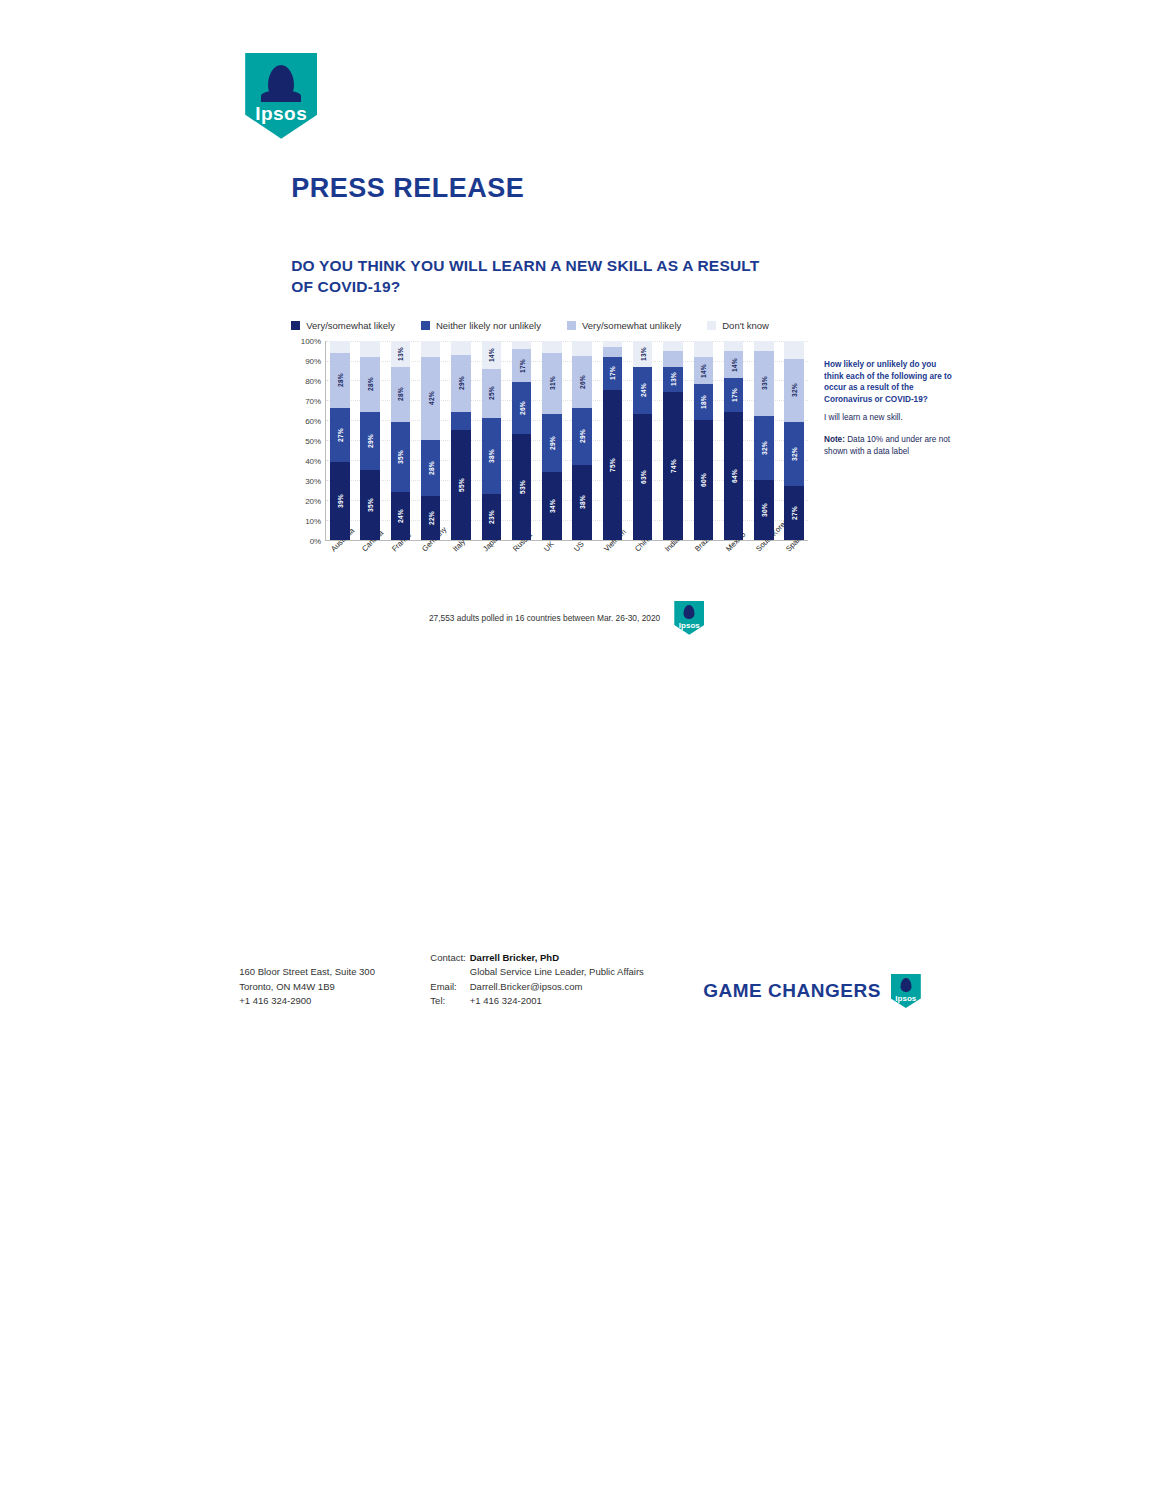Ipsos
PRESS RELEASE
Do you think you will learn a new skill as a result
of COVID-19?
Very/somewhat likely Neither likely nor unlikely Very/somewhat unlikely Don't know
100%
90%
80%
70%
60%
50%
40%
30%
20%
10%
0%
28%
27%
39%
28%
29%
35%
13%
28%
35%
24%
42%
28%
22%
29%
55%
14%
25%
38%
23%
17%
26%
53%
31%
29%
34%
26%
29%
38%
17%
75%
13%
24%
63%
13%
74%
14%
18%
60%
14%
17%
64%
33%
32%
30%
32%
32%
27%
Australia
Canada
France
Germany
Italy
Japan
Russia
UK
US
Vietnam
China
India
Brazil
Mexico
South Korea
Spain
27,553 adults polled in 16 countries between Mar. 26-30, 2020
Ipsos
How likely or unlikely do you think each of the following are to occur as a result of the Coronavirus or COVID-19? I will learn a new skill. Note: Data 10% and under are not shown with a data label
160 Bloor Street East, Suite 300
Toronto, ON M4W 1B9
+1 416 324-2900
| Contact: | Darrell Bricker, PhD |
| | Global Service Line Leader, Public Affairs |
| Email: | Darrell.Bricker@ipsos.com |
| Tel: | +1 416 324-2001 |
GAME CHANGERS
Ipsos